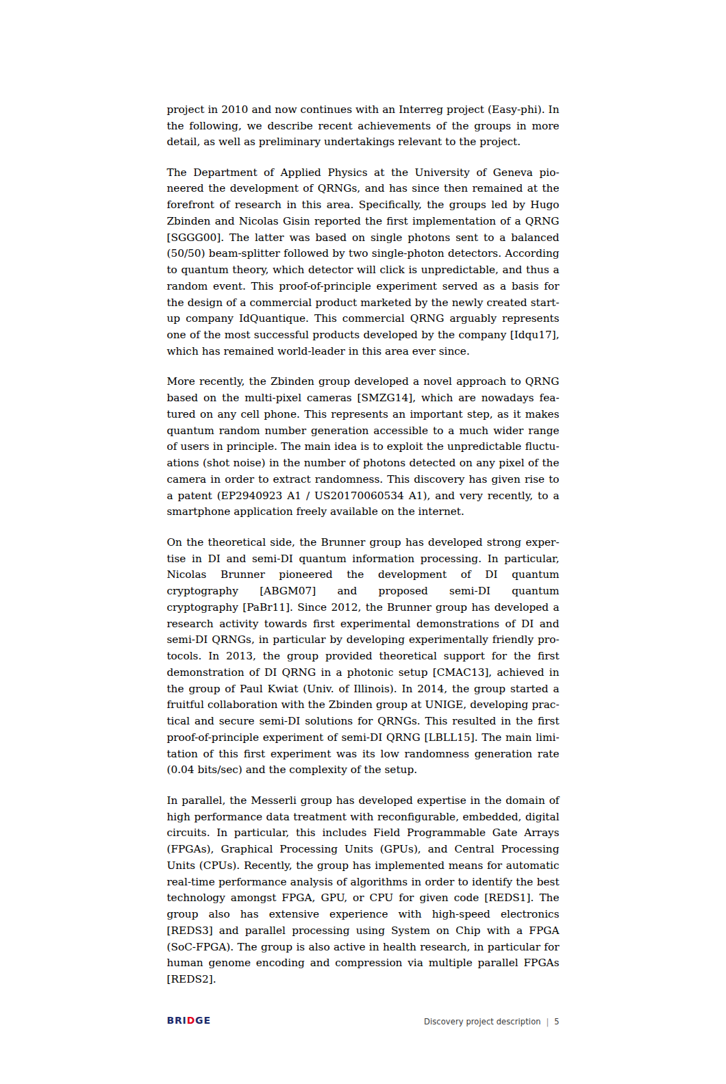project in 2010 and now continues with an Interreg project (Easy-phi). In the following, we describe recent achievements of the groups in more detail, as well as preliminary undertakings relevant to the project.
The Department of Applied Physics at the University of Geneva pioneered the development of QRNGs, and has since then remained at the forefront of research in this area. Specifically, the groups led by Hugo Zbinden and Nicolas Gisin reported the first implementation of a QRNG [SGGG00]. The latter was based on single photons sent to a balanced (50/50) beam-splitter followed by two single-photon detectors. According to quantum theory, which detector will click is unpredictable, and thus a random event. This proof-of-principle experiment served as a basis for the design of a commercial product marketed by the newly created start-up company IdQuantique. This commercial QRNG arguably represents one of the most successful products developed by the company [Idqu17], which has remained world-leader in this area ever since.
More recently, the Zbinden group developed a novel approach to QRNG based on the multi-pixel cameras [SMZG14], which are nowadays featured on any cell phone. This represents an important step, as it makes quantum random number generation accessible to a much wider range of users in principle. The main idea is to exploit the unpredictable fluctuations (shot noise) in the number of photons detected on any pixel of the camera in order to extract randomness. This discovery has given rise to a patent (EP2940923 A1 / US20170060534 A1), and very recently, to a smartphone application freely available on the internet.
On the theoretical side, the Brunner group has developed strong expertise in DI and semi-DI quantum information processing. In particular, Nicolas Brunner pioneered the development of DI quantum cryptography [ABGM07] and proposed semi-DI quantum cryptography [PaBr11]. Since 2012, the Brunner group has developed a research activity towards first experimental demonstrations of DI and semi-DI QRNGs, in particular by developing experimentally friendly protocols. In 2013, the group provided theoretical support for the first demonstration of DI QRNG in a photonic setup [CMAC13], achieved in the group of Paul Kwiat (Univ. of Illinois). In 2014, the group started a fruitful collaboration with the Zbinden group at UNIGE, developing practical and secure semi-DI solutions for QRNGs. This resulted in the first proof-of-principle experiment of semi-DI QRNG [LBLL15]. The main limitation of this first experiment was its low randomness generation rate (0.04 bits/sec) and the complexity of the setup.
In parallel, the Messerli group has developed expertise in the domain of high performance data treatment with reconfigurable, embedded, digital circuits. In particular, this includes Field Programmable Gate Arrays (FPGAs), Graphical Processing Units (GPUs), and Central Processing Units (CPUs). Recently, the group has implemented means for automatic real-time performance analysis of algorithms in order to identify the best technology amongst FPGA, GPU, or CPU for given code [REDS1]. The group also has extensive experience with high-speed electronics [REDS3] and parallel processing using System on Chip with a FPGA (SoC-FPGA). The group is also active in health research, in particular for human genome encoding and compression via multiple parallel FPGAs [REDS2].
BRIDGE
Discovery project description | 5